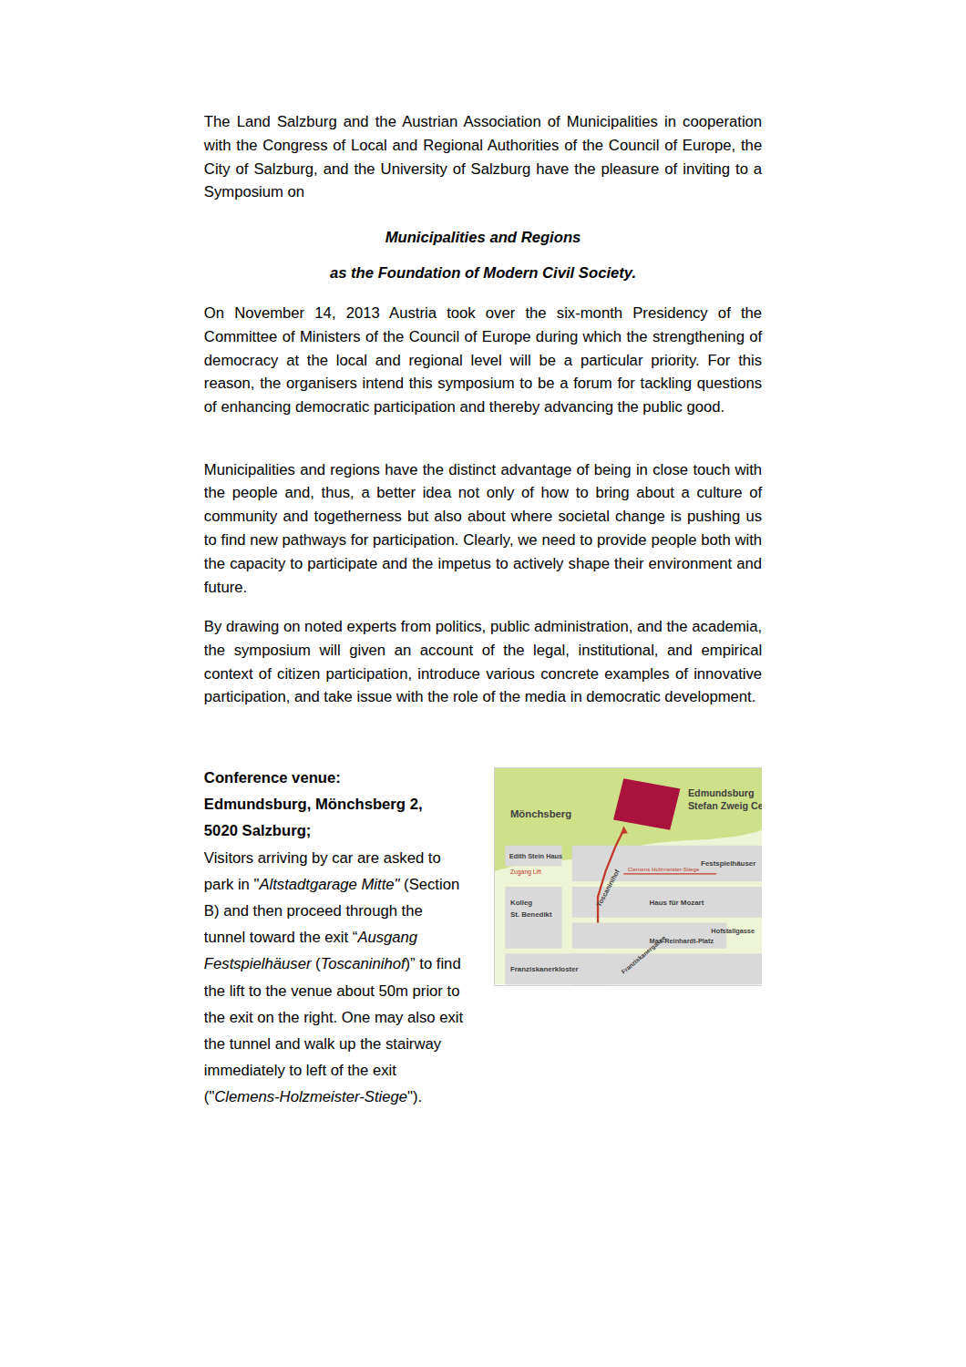The Land Salzburg and the Austrian Association of Municipalities in cooperation with the Congress of Local and Regional Authorities of the Council of Europe, the City of Salzburg, and the University of Salzburg have the pleasure of inviting to a Symposium on
Municipalities and Regions
as the Foundation of Modern Civil Society.
On November 14, 2013 Austria took over the six-month Presidency of the Committee of Ministers of the Council of Europe during which the strengthening of democracy at the local and regional level will be a particular priority. For this reason, the organisers intend this symposium to be a forum for tackling questions of enhancing democratic participation and thereby advancing the public good.
Municipalities and regions have the distinct advantage of being in close touch with the people and, thus, a better idea not only of how to bring about a culture of community and togetherness but also about where societal change is pushing us to find new pathways for participation. Clearly, we need to provide people both with the capacity to participate and the impetus to actively shape their environment and future.
By drawing on noted experts from politics, public administration, and the academia, the symposium will given an account of the legal, institutional, and empirical context of citizen participation, introduce various concrete examples of innovative participation, and take issue with the role of the media in democratic development.
Map of Edmundsburg / Stefan Zweig Centre, Mönchsberg, Salzburg Mönchsberg Edmundsburg Stefan Zweig Centre Edith Stein Haus Zugang Lift Festspielhäuser Clemens Holzmeister-Stiege Kolleg St. Benedikt Haus für Mozart Hofstallgasse Max-Reinhardt-Platz Franziskanerkloster Toscaninihof Franziskanergasse
Conference venue:
Edmundsburg, Mönchsberg 2,
5020 Salzburg;
Visitors arriving by car are asked to park in "Altstadtgarage Mitte" (Section B) and then proceed through the tunnel toward the exit “Ausgang Festspielhäuser (Toscaninihof)” to find the lift to the venue about 50m prior to the exit on the right. One may also exit the tunnel and walk up the stairway immediately to left of the exit ("Clemens-Holzmeister-Stiege").